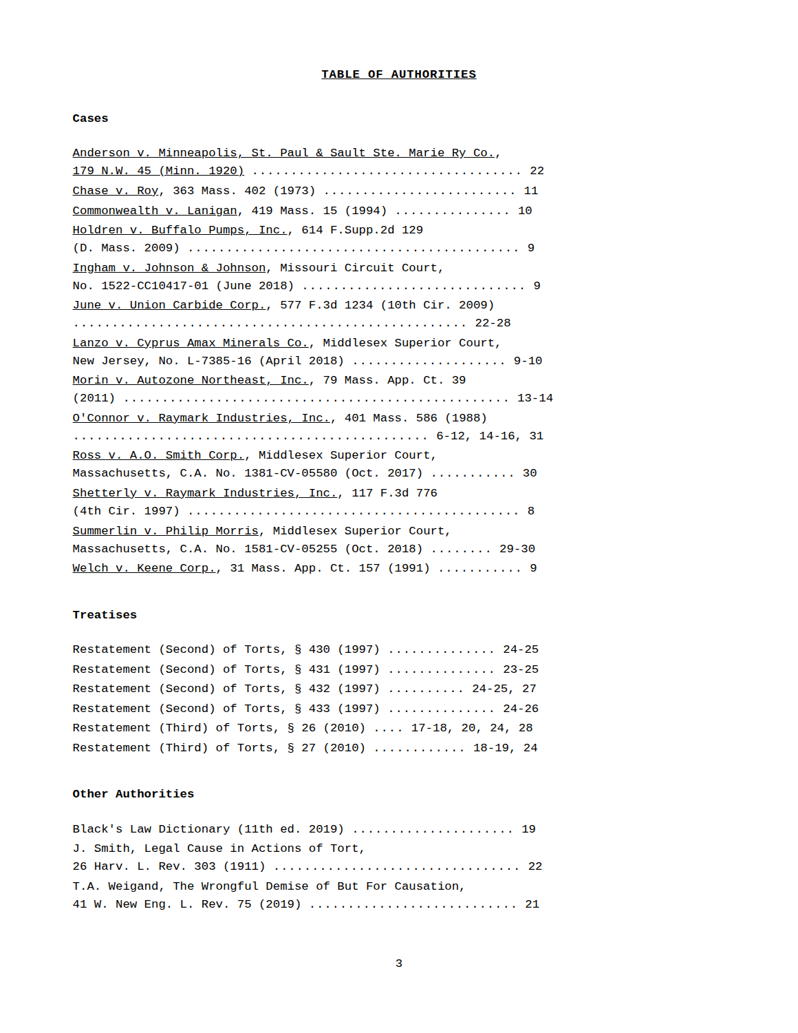TABLE OF AUTHORITIES
Cases
Anderson v. Minneapolis, St. Paul & Sault Ste. Marie Ry Co.,
179 N.W. 45 (Minn. 1920) ................................... 22
Chase v. Roy, 363 Mass. 402 (1973) ......................... 11
Commonwealth v. Lanigan, 419 Mass. 15 (1994) ............... 10
Holdren v. Buffalo Pumps, Inc., 614 F.Supp.2d 129
(D. Mass. 2009) ........................................... 9
Ingham v. Johnson & Johnson, Missouri Circuit Court,
No. 1522-CC10417-01 (June 2018) ............................. 9
June v. Union Carbide Corp., 577 F.3d 1234 (10th Cir. 2009)
................................................... 22-28
Lanzo v. Cyprus Amax Minerals Co., Middlesex Superior Court,
New Jersey, No. L-7385-16 (April 2018) .................... 9-10
Morin v. Autozone Northeast, Inc., 79 Mass. App. Ct. 39
(2011) .................................................. 13-14
O'Connor v. Raymark Industries, Inc., 401 Mass. 586 (1988)
.............................................. 6-12, 14-16, 31
Ross v. A.O. Smith Corp., Middlesex Superior Court,
Massachusetts, C.A. No. 1381-CV-05580 (Oct. 2017) ........... 30
Shetterly v. Raymark Industries, Inc., 117 F.3d 776
(4th Cir. 1997) ........................................... 8
Summerlin v. Philip Morris, Middlesex Superior Court,
Massachusetts, C.A. No. 1581-CV-05255 (Oct. 2018) ........ 29-30
Welch v. Keene Corp., 31 Mass. App. Ct. 157 (1991) ........... 9
Treatises
Restatement (Second) of Torts, § 430 (1997) .............. 24-25
Restatement (Second) of Torts, § 431 (1997) .............. 23-25
Restatement (Second) of Torts, § 432 (1997) .......... 24-25, 27
Restatement (Second) of Torts, § 433 (1997) .............. 24-26
Restatement (Third) of Torts, § 26 (2010) .... 17-18, 20, 24, 28
Restatement (Third) of Torts, § 27 (2010) ............ 18-19, 24
Other Authorities
Black's Law Dictionary (11th ed. 2019) ..................... 19
J. Smith, Legal Cause in Actions of Tort,
26 Harv. L. Rev. 303 (1911) ................................ 22
T.A. Weigand, The Wrongful Demise of But For Causation,
41 W. New Eng. L. Rev. 75 (2019) ........................... 21
3